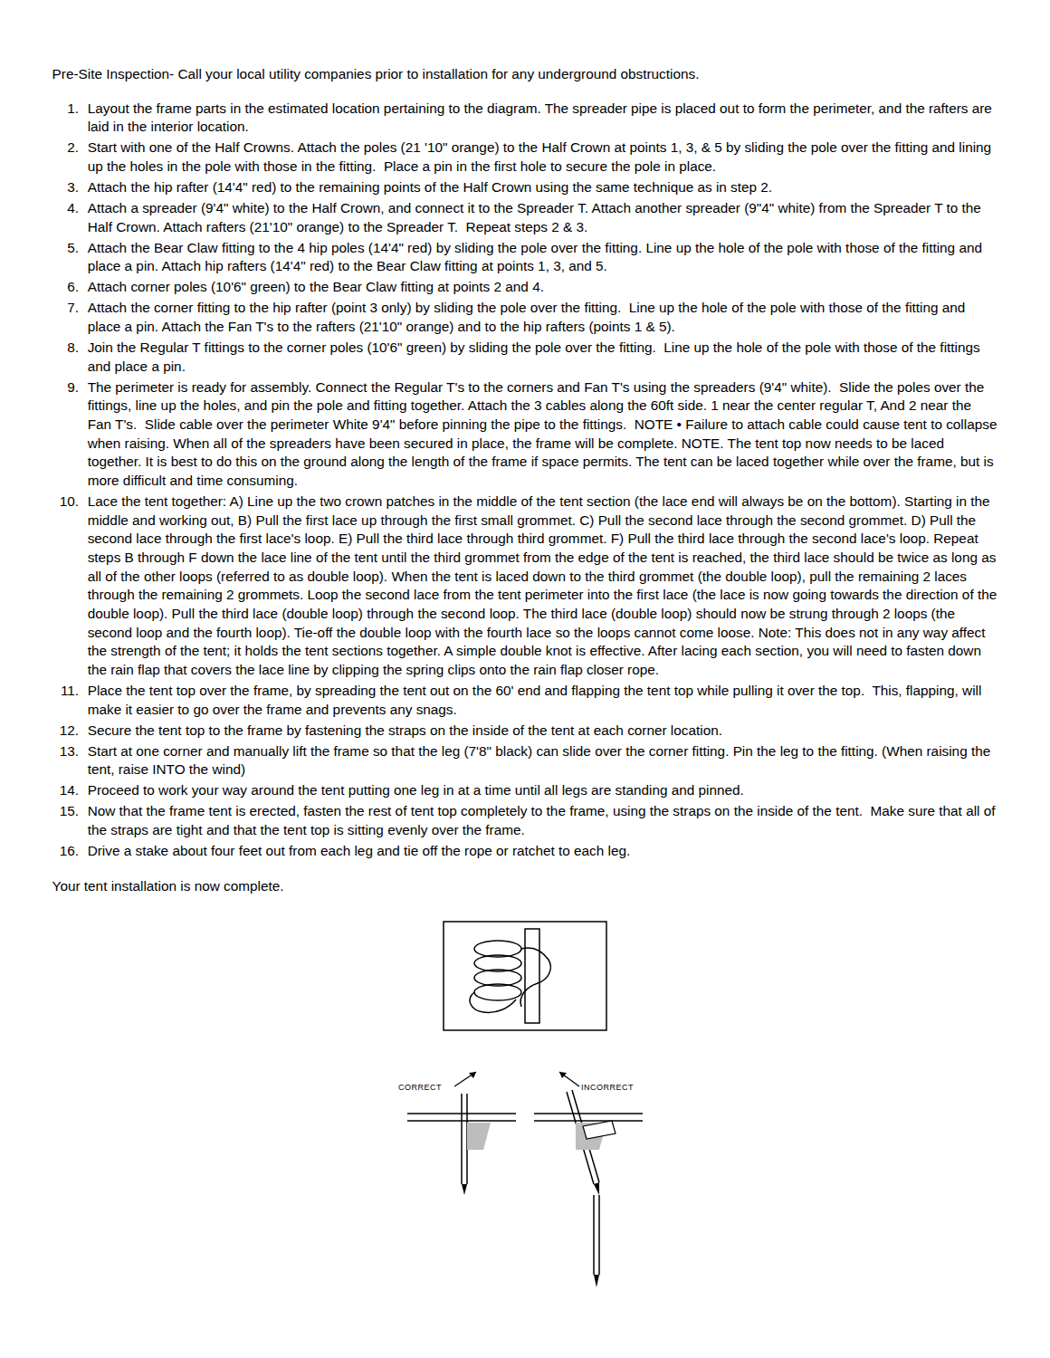Pre-Site Inspection- Call your local utility companies prior to installation for any underground obstructions.
Layout the frame parts in the estimated location pertaining to the diagram. The spreader pipe is placed out to form the perimeter, and the rafters are laid in the interior location.
Start with one of the Half Crowns. Attach the poles (21 '10" orange) to the Half Crown at points 1, 3, & 5 by sliding the pole over the fitting and lining up the holes in the pole with those in the fitting. Place a pin in the first hole to secure the pole in place.
Attach the hip rafter (14'4" red) to the remaining points of the Half Crown using the same technique as in step 2.
Attach a spreader (9'4" white) to the Half Crown, and connect it to the Spreader T. Attach another spreader (9"4" white) from the Spreader T to the Half Crown. Attach rafters (21'10" orange) to the Spreader T. Repeat steps 2 & 3.
Attach the Bear Claw fitting to the 4 hip poles (14'4" red) by sliding the pole over the fitting. Line up the hole of the pole with those of the fitting and place a pin. Attach hip rafters (14'4" red) to the Bear Claw fitting at points 1, 3, and 5.
Attach corner poles (10'6" green) to the Bear Claw fitting at points 2 and 4.
Attach the corner fitting to the hip rafter (point 3 only) by sliding the pole over the fitting. Line up the hole of the pole with those of the fitting and place a pin. Attach the Fan T's to the rafters (21'10" orange) and to the hip rafters (points 1 & 5).
Join the Regular T fittings to the corner poles (10'6" green) by sliding the pole over the fitting. Line up the hole of the pole with those of the fittings and place a pin.
The perimeter is ready for assembly. Connect the Regular T's to the corners and Fan T's using the spreaders (9'4" white). Slide the poles over the fittings, line up the holes, and pin the pole and fitting together. Attach the 3 cables along the 60ft side. 1 near the center regular T, And 2 near the Fan T's. Slide cable over the perimeter White 9'4" before pinning the pipe to the fittings. NOTE • Failure to attach cable could cause tent to collapse when raising. When all of the spreaders have been secured in place, the frame will be complete. NOTE. The tent top now needs to be laced together. It is best to do this on the ground along the length of the frame if space permits. The tent can be laced together while over the frame, but is more difficult and time consuming.
Lace the tent together: A) Line up the two crown patches in the middle of the tent section (the lace end will always be on the bottom). Starting in the middle and working out, B) Pull the first lace up through the first small grommet. C) Pull the second lace through the second grommet. D) Pull the second lace through the first lace's loop. E) Pull the third lace through third grommet. F) Pull the third lace through the second lace's loop. Repeat steps B through F down the lace line of the tent until the third grommet from the edge of the tent is reached, the third lace should be twice as long as all of the other loops (referred to as double loop). When the tent is laced down to the third grommet (the double loop), pull the remaining 2 laces through the remaining 2 grommets. Loop the second lace from the tent perimeter into the first lace (the lace is now going towards the direction of the double loop). Pull the third lace (double loop) through the second loop. The third lace (double loop) should now be strung through 2 loops (the second loop and the fourth loop). Tie-off the double loop with the fourth lace so the loops cannot come loose. Note: This does not in any way affect the strength of the tent; it holds the tent sections together. A simple double knot is effective. After lacing each section, you will need to fasten down the rain flap that covers the lace line by clipping the spring clips onto the rain flap closer rope.
Place the tent top over the frame, by spreading the tent out on the 60' end and flapping the tent top while pulling it over the top. This, flapping, will make it easier to go over the frame and prevents any snags.
Secure the tent top to the frame by fastening the straps on the inside of the tent at each corner location.
Start at one corner and manually lift the frame so that the leg (7'8" black) can slide over the corner fitting. Pin the leg to the fitting. (When raising the tent, raise INTO the wind)
Proceed to work your way around the tent putting one leg in at a time until all legs are standing and pinned.
Now that the frame tent is erected, fasten the rest of tent top completely to the frame, using the straps on the inside of the tent. Make sure that all of the straps are tight and that the tent top is sitting evenly over the frame.
Drive a stake about four feet out from each leg and tie off the rope or ratchet to each leg.
Your tent installation is now complete.
CORRECT INCORRECT